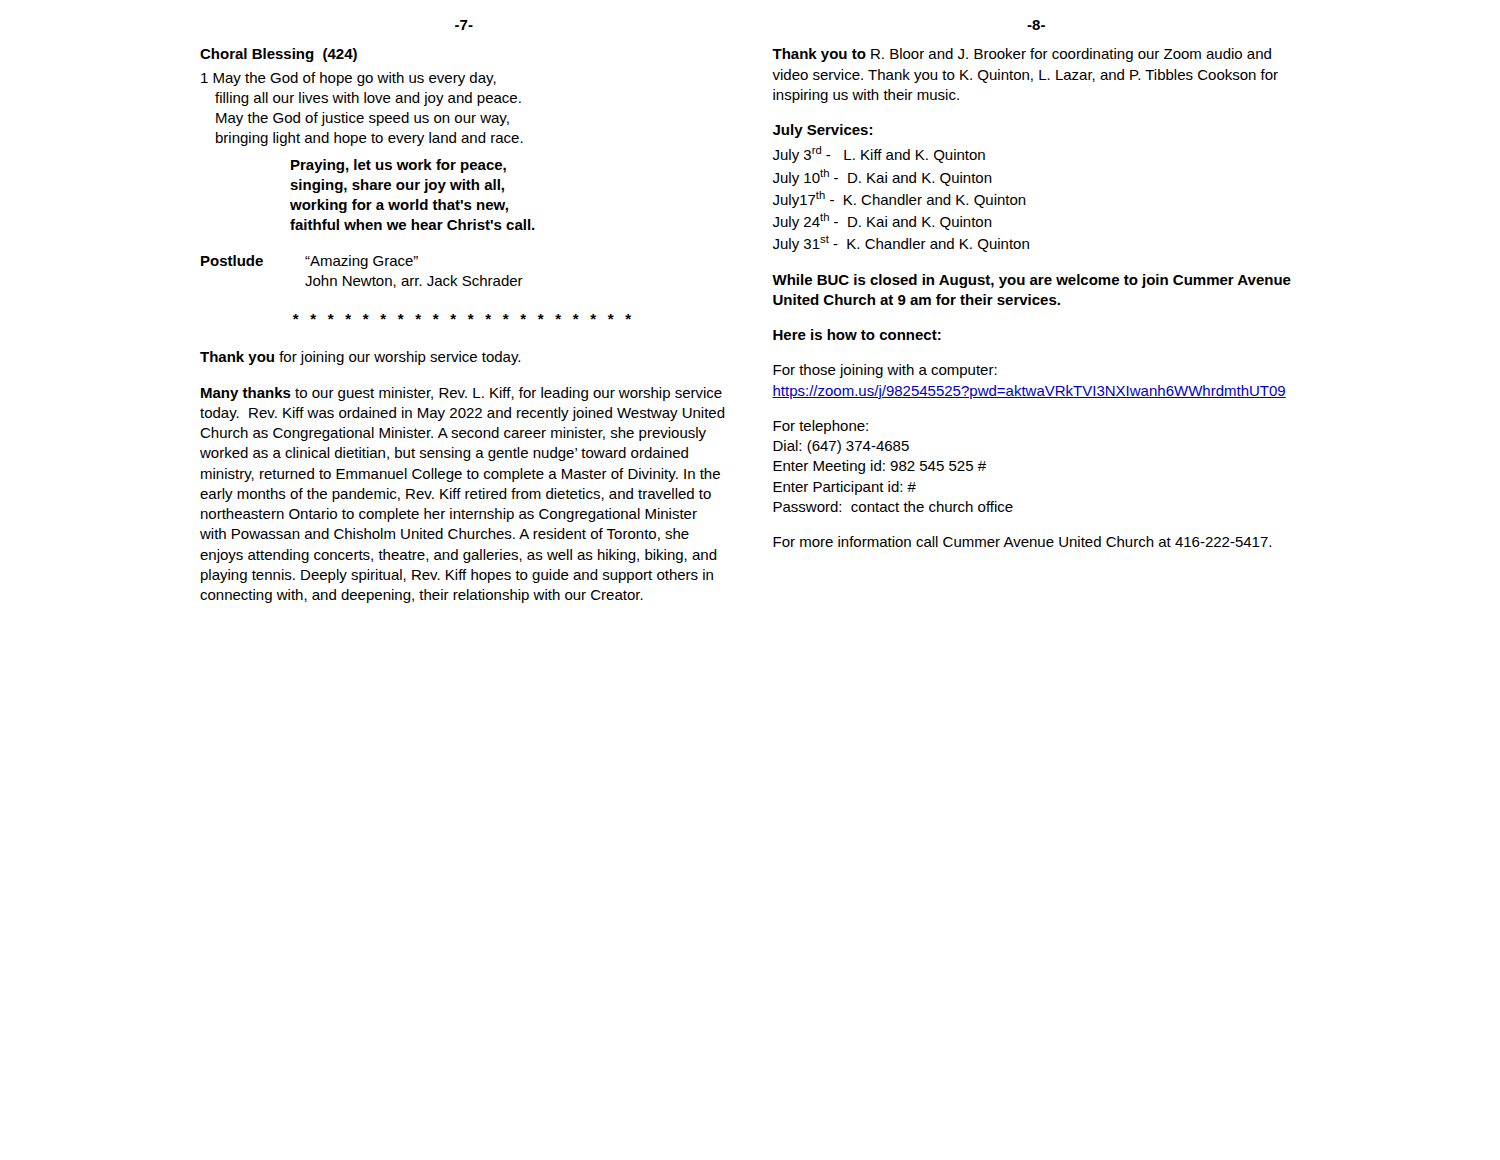-7-
Choral Blessing (424)
1 May the God of hope go with us every day, filling all our lives with love and joy and peace. May the God of justice speed us on our way, bringing light and hope to every land and race.
Praying, let us work for peace, singing, share our joy with all, working for a world that's new, faithful when we hear Christ's call.
Postlude“Amazing Grace”John Newton, arr. Jack Schrader
* * * * * * * * * * * * * * * * * * * *
Thank you for joining our worship service today.
Many thanks to our guest minister, Rev. L. Kiff, for leading our worship service today. Rev. Kiff was ordained in May 2022 and recently joined Westway United Church as Congregational Minister. A second career minister, she previously worked as a clinical dietitian, but sensing a gentle nudge’ toward ordained ministry, returned to Emmanuel College to complete a Master of Divinity. In the early months of the pandemic, Rev. Kiff retired from dietetics, and travelled to northeastern Ontario to complete her internship as Congregational Minister with Powassan and Chisholm United Churches. A resident of Toronto, she enjoys attending concerts, theatre, and galleries, as well as hiking, biking, and playing tennis. Deeply spiritual, Rev. Kiff hopes to guide and support others in connecting with, and deepening, their relationship with our Creator.
-8-
Thank you to R. Bloor and J. Brooker for coordinating our Zoom audio and video service. Thank you to K. Quinton, L. Lazar, and P. Tibbles Cookson for inspiring us with their music.
July Services:
July 3rd - L. Kiff and K. Quinton
July 10th - D. Kai and K. Quinton
July17th - K. Chandler and K. Quinton
July 24th - D. Kai and K. Quinton
July 31st - K. Chandler and K. Quinton
While BUC is closed in August, you are welcome to join Cummer Avenue United Church at 9 am for their services.
Here is how to connect:
For those joining with a computer:
https://zoom.us/j/982545525?pwd=aktwaVRkTVI3NXIwanh6WWhrdmthUT09
For telephone:
Dial: (647) 374-4685
Enter Meeting id: 982 545 525 #
Enter Participant id: #
Password: contact the church office
For more information call Cummer Avenue United Church at 416-222-5417.